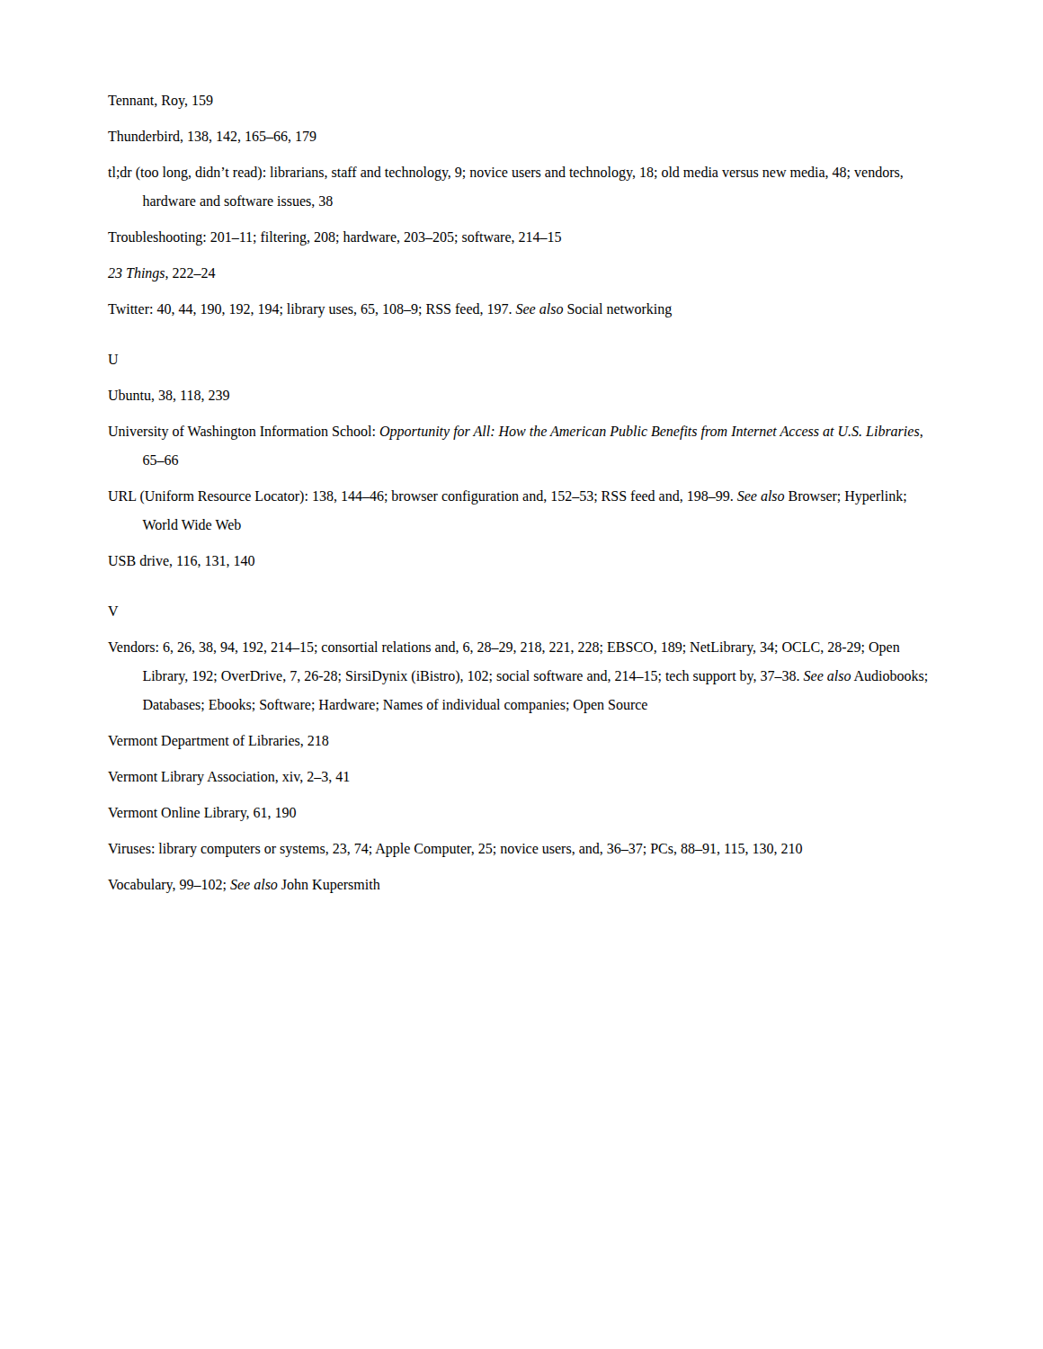Tennant, Roy, 159
Thunderbird, 138, 142, 165–66, 179
tl;dr (too long, didn’t read): librarians, staff and technology, 9; novice users and technology, 18; old media versus new media, 48; vendors, hardware and software issues, 38
Troubleshooting: 201–11; filtering, 208; hardware, 203–205; software, 214–15
23 Things, 222–24
Twitter: 40, 44, 190, 192, 194; library uses, 65, 108–9; RSS feed, 197. See also Social networking
U
Ubuntu, 38, 118, 239
University of Washington Information School: Opportunity for All: How the American Public Benefits from Internet Access at U.S. Libraries, 65–66
URL (Uniform Resource Locator): 138, 144–46; browser configuration and, 152–53; RSS feed and, 198–99. See also Browser; Hyperlink; World Wide Web
USB drive, 116, 131, 140
V
Vendors: 6, 26, 38, 94, 192, 214–15; consortial relations and, 6, 28–29, 218, 221, 228; EBSCO, 189; NetLibrary, 34; OCLC, 28-29; Open Library, 192; OverDrive, 7, 26-28; SirsiDynix (iBistro), 102; social software and, 214–15; tech support by, 37–38. See also Audiobooks; Databases; Ebooks; Software; Hardware; Names of individual companies; Open Source
Vermont Department of Libraries, 218
Vermont Library Association, xiv, 2–3, 41
Vermont Online Library, 61, 190
Viruses: library computers or systems, 23, 74; Apple Computer, 25; novice users, and, 36–37; PCs, 88–91, 115, 130, 210
Vocabulary, 99–102; See also John Kupersmith